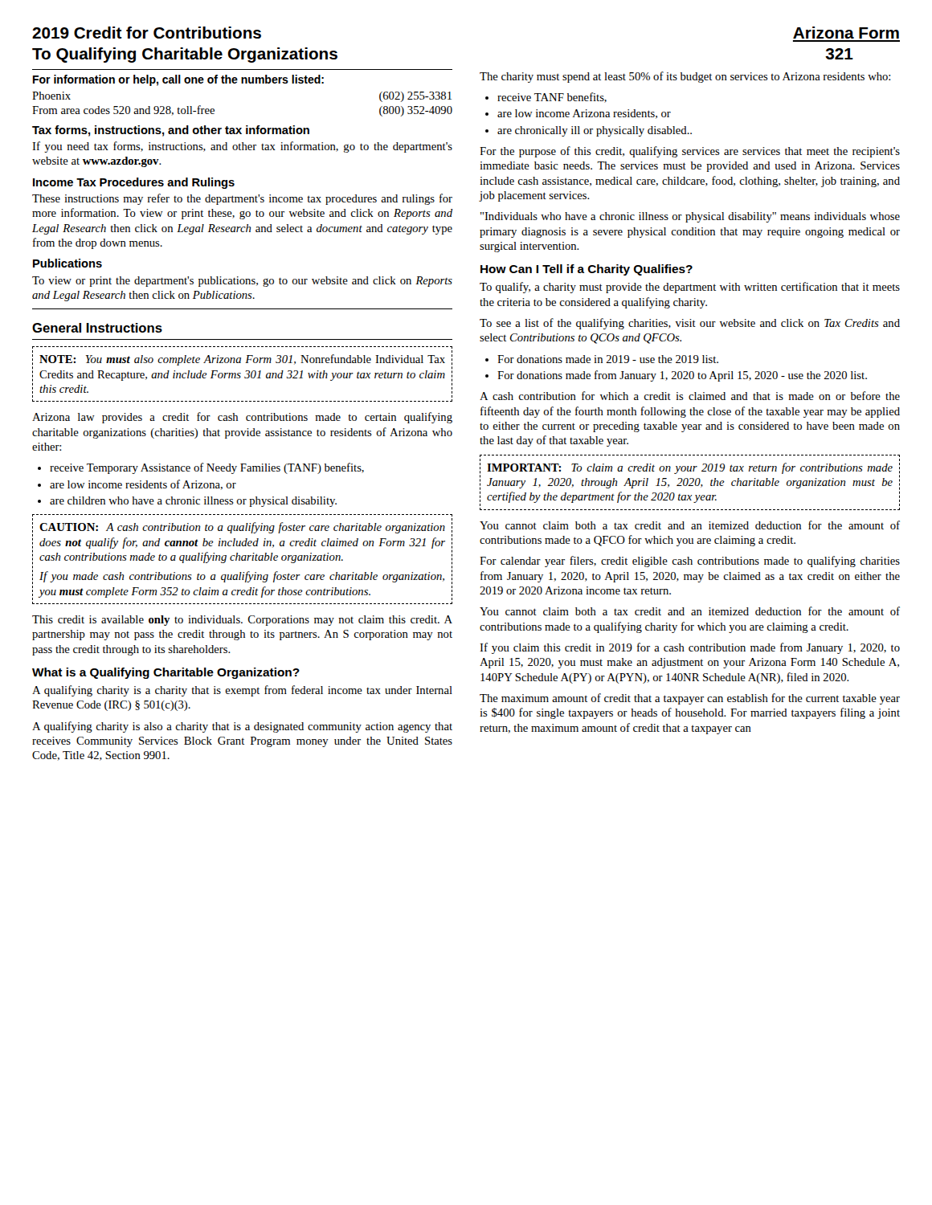2019 Credit for Contributions
To Qualifying Charitable Organizations
Arizona Form 321
For information or help, call one of the numbers listed:
| Phoenix | (602) 255-3381 |
| From area codes 520 and 928, toll-free | (800) 352-4090 |
Tax forms, instructions, and other tax information
If you need tax forms, instructions, and other tax information, go to the department's website at www.azdor.gov.
Income Tax Procedures and Rulings
These instructions may refer to the department's income tax procedures and rulings for more information. To view or print these, go to our website and click on Reports and Legal Research then click on Legal Research and select a document and category type from the drop down menus.
Publications
To view or print the department's publications, go to our website and click on Reports and Legal Research then click on Publications.
General Instructions
NOTE: You must also complete Arizona Form 301, Nonrefundable Individual Tax Credits and Recapture, and include Forms 301 and 321 with your tax return to claim this credit.
Arizona law provides a credit for cash contributions made to certain qualifying charitable organizations (charities) that provide assistance to residents of Arizona who either:
receive Temporary Assistance of Needy Families (TANF) benefits,
are low income residents of Arizona, or
are children who have a chronic illness or physical disability.
CAUTION: A cash contribution to a qualifying foster care charitable organization does not qualify for, and cannot be included in, a credit claimed on Form 321 for cash contributions made to a qualifying charitable organization.
If you made cash contributions to a qualifying foster care charitable organization, you must complete Form 352 to claim a credit for those contributions.
This credit is available only to individuals. Corporations may not claim this credit. A partnership may not pass the credit through to its partners. An S corporation may not pass the credit through to its shareholders.
What is a Qualifying Charitable Organization?
A qualifying charity is a charity that is exempt from federal income tax under Internal Revenue Code (IRC) § 501(c)(3).
A qualifying charity is also a charity that is a designated community action agency that receives Community Services Block Grant Program money under the United States Code, Title 42, Section 9901.
The charity must spend at least 50% of its budget on services to Arizona residents who:
receive TANF benefits,
are low income Arizona residents, or
are chronically ill or physically disabled..
For the purpose of this credit, qualifying services are services that meet the recipient's immediate basic needs. The services must be provided and used in Arizona. Services include cash assistance, medical care, childcare, food, clothing, shelter, job training, and job placement services.
"Individuals who have a chronic illness or physical disability" means individuals whose primary diagnosis is a severe physical condition that may require ongoing medical or surgical intervention.
How Can I Tell if a Charity Qualifies?
To qualify, a charity must provide the department with written certification that it meets the criteria to be considered a qualifying charity.
To see a list of the qualifying charities, visit our website and click on Tax Credits and select Contributions to QCOs and QFCOs.
For donations made in 2019 - use the 2019 list.
For donations made from January 1, 2020 to April 15, 2020 - use the 2020 list.
A cash contribution for which a credit is claimed and that is made on or before the fifteenth day of the fourth month following the close of the taxable year may be applied to either the current or preceding taxable year and is considered to have been made on the last day of that taxable year.
IMPORTANT: To claim a credit on your 2019 tax return for contributions made January 1, 2020, through April 15, 2020, the charitable organization must be certified by the department for the 2020 tax year.
You cannot claim both a tax credit and an itemized deduction for the amount of contributions made to a QFCO for which you are claiming a credit.
For calendar year filers, credit eligible cash contributions made to qualifying charities from January 1, 2020, to April 15, 2020, may be claimed as a tax credit on either the 2019 or 2020 Arizona income tax return.
You cannot claim both a tax credit and an itemized deduction for the amount of contributions made to a qualifying charity for which you are claiming a credit.
If you claim this credit in 2019 for a cash contribution made from January 1, 2020, to April 15, 2020, you must make an adjustment on your Arizona Form 140 Schedule A, 140PY Schedule A(PY) or A(PYN), or 140NR Schedule A(NR), filed in 2020.
The maximum amount of credit that a taxpayer can establish for the current taxable year is $400 for single taxpayers or heads of household. For married taxpayers filing a joint return, the maximum amount of credit that a taxpayer can